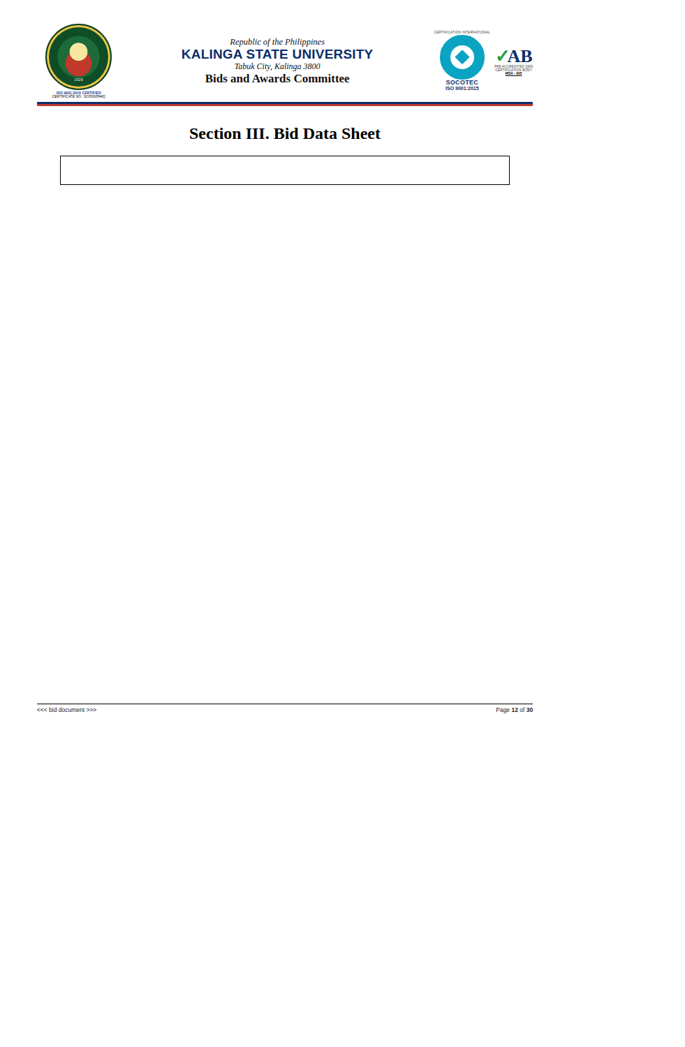ISO 9001:2015 CERTIFIED
CERTIFICATE NO.: SCP000544Q
Republic of the Philippines
KALINGA STATE UNIVERSITY
Tabuk City, Kalinga 3800
Bids and Awards Committee
CERTIFICATION INTERNATIONAL
SOCOTEC
ISO 9001:2015
✓AB
PAB ACCREDITED QMS
CERTIFICATION BODY
MSA - 005
Section III. Bid Data Sheet
<<< bid document >>>
Page 12 of 30